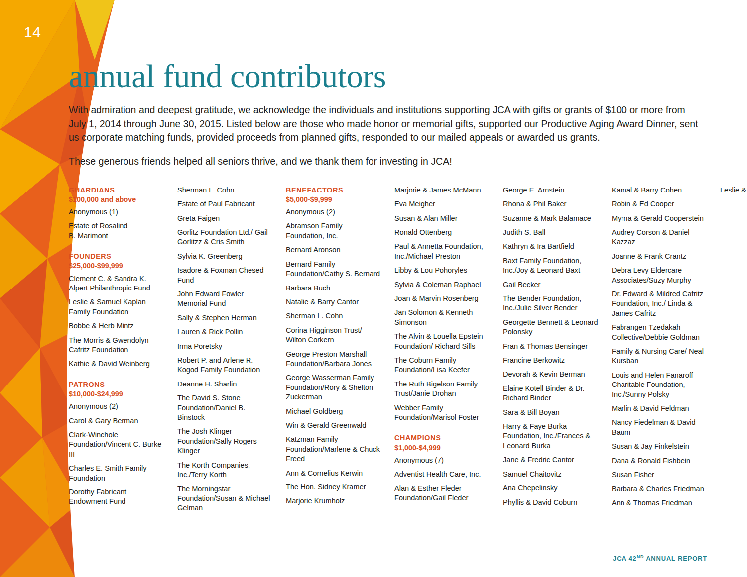14
annual fund contributors
With admiration and deepest gratitude, we acknowledge the individuals and institutions supporting JCA with gifts or grants of $100 or more from July 1, 2014 through June 30, 2015. Listed below are those who made honor or memorial gifts, supported our Productive Aging Award Dinner, sent us corporate matching funds, provided proceeds from planned gifts, responded to our mailed appeals or awarded us grants.
These generous friends helped all seniors thrive, and we thank them for investing in JCA!
GUARDIANS
$100,000 and above
Anonymous (1)
Estate of Rosalind
B. Marimont
FOUNDERS
$25,000-$99,999
Clement C. & Sandra K. Alpert Philanthropic Fund
Leslie & Samuel Kaplan Family Foundation
Bobbe & Herb Mintz
The Morris & Gwendolyn Cafritz Foundation
Kathie & David Weinberg
PATRONS
$10,000-$24,999
Anonymous (2)
Carol & Gary Berman
Clark-Winchole Foundation/Vincent C. Burke III
Charles E. Smith Family Foundation
Dorothy Fabricant Endowment Fund
Sherman L. Cohn
Estate of Paul Fabricant
Greta Faigen
Gorlitz Foundation Ltd./ Gail Gorlitzz & Cris Smith
Sylvia K. Greenberg
Isadore & Foxman Chesed Fund
John Edward Fowler Memorial Fund
Sally & Stephen Herman
Lauren & Rick Pollin
Irma Poretsky
Robert P. and Arlene R. Kogod Family Foundation
Deanne H. Sharlin
The David S. Stone Foundation/Daniel B. Binstock
The Josh Klinger Foundation/Sally Rogers Klinger
The Korth Companies, Inc./Terry Korth
The Morningstar Foundation/Susan & Michael Gelman
BENEFACTORS
$5,000-$9,999
Anonymous (2)
Abramson Family Foundation, Inc.
Bernard Aronson
Bernard Family Foundation/Cathy S. Bernard
Barbara Buch
Natalie & Barry Cantor
Sherman L. Cohn
Corina Higginson Trust/ Wilton Corkern
George Preston Marshall Foundation/Barbara Jones
George Wasserman Family Foundation/Rory & Shelton Zuckerman
Michael Goldberg
Win & Gerald Greenwald
Katzman Family Foundation/Marlene & Chuck Freed
Ann & Cornelius Kerwin
The Hon. Sidney Kramer
Marjorie Krumholz
Marjorie & James McMann
Eva Meigher
Susan & Alan Miller
Ronald Ottenberg
Paul & Annetta Foundation, Inc./Michael Preston
Libby & Lou Pohoryles
Sylvia & Coleman Raphael
Joan & Marvin Rosenberg
Jan Solomon & Kenneth Simonson
The Alvin & Louella Epstein Foundation/ Richard Sills
The Coburn Family Foundation/Lisa Keefer
The Ruth Bigelson Family Trust/Janie Drohan
Webber Family Foundation/Marisol Foster
CHAMPIONS
$1,000-$4,999
Anonymous (7)
Adventist Health Care, Inc.
Alan & Esther Fleder Foundation/Gail Fleder
George E. Arnstein
Rhona & Phil Baker
Suzanne & Mark Balamace
Judith S. Ball
Kathryn & Ira Bartfield
Baxt Family Foundation, Inc./Joy & Leonard Baxt
Gail Becker
The Bender Foundation, Inc./Julie Silver Bender
Georgette Bennett & Leonard Polonsky
Fran & Thomas Bensinger
Francine Berkowitz
Devorah & Kevin Berman
Elaine Kotell Binder & Dr. Richard Binder
Sara & Bill Boyan
Harry & Faye Burka Foundation, Inc./Frances & Leonard Burka
Jane & Fredric Cantor
Samuel Chaitovitz
Ana Chepelinsky
Phyllis & David Coburn
Kamal & Barry Cohen
Robin & Ed Cooper
Myrna & Gerald Cooperstein
Audrey Corson & Daniel Kazzaz
Joanne & Frank Crantz
Debra Levy Eldercare Associates/Suzy Murphy
Dr. Edward & Mildred Cafritz Foundation, Inc./ Linda & James Cafritz
Fabrangen Tzedakah Collective/Debbie Goldman
Family & Nursing Care/ Neal Kursban
Louis and Helen Fanaroff Charitable Foundation, Inc./Sunny Polsky
Marlin & David Feldman
Nancy Fiedelman & David Baum
Susan & Jay Finkelstein
Dana & Ronald Fishbein
Susan Fisher
Barbara & Charles Friedman
Ann & Thomas Friedman
Leslie & Richard Galen
JCA 42ND ANNUAL REPORT